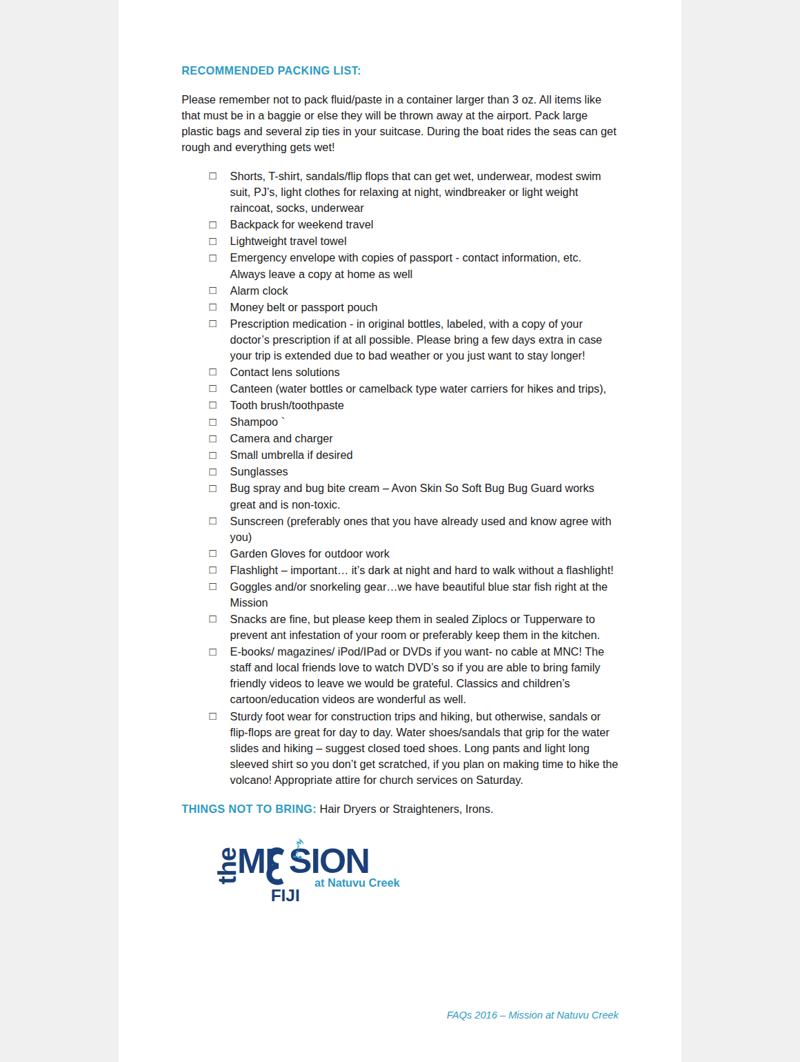RECOMMENDED PACKING LIST:
Please remember not to pack fluid/paste in a container larger than 3 oz. All items like that must be in a baggie or else they will be thrown away at the airport. Pack large plastic bags and several zip ties in your suitcase. During the boat rides the seas can get rough and everything gets wet!
Shorts, T-shirt, sandals/flip flops that can get wet, underwear, modest swim suit, PJ’s, light clothes for relaxing at night, windbreaker or light weight raincoat, socks, underwear
Backpack for weekend travel
Lightweight travel towel
Emergency envelope with copies of passport - contact information, etc. Always leave a copy at home as well
Alarm clock
Money belt or passport pouch
Prescription medication - in original bottles, labeled, with a copy of your doctor’s prescription if at all possible. Please bring a few days extra in case your trip is extended due to bad weather or you just want to stay longer!
Contact lens solutions
Canteen (water bottles or camelback type water carriers for hikes and trips),
Tooth brush/toothpaste
Shampoo `
Camera and charger
Small umbrella if desired
Sunglasses
Bug spray and bug bite cream – Avon Skin So Soft Bug Bug Guard works great and is non-toxic.
Sunscreen (preferably ones that you have already used and know agree with you)
Garden Gloves for outdoor work
Flashlight – important… it’s dark at night and hard to walk without a flashlight!
Goggles and/or snorkeling gear…we have beautiful blue star fish right at the Mission
Snacks are fine, but please keep them in sealed Ziplocs or Tupperware to prevent ant infestation of your room or preferably keep them in the kitchen.
E-books/ magazines/ iPod/IPad or DVDs if you want- no cable at MNC! The staff and local friends love to watch DVD’s so if you are able to bring family friendly videos to leave we would be grateful. Classics and children’s cartoon/education videos are wonderful as well.
Sturdy foot wear for construction trips and hiking, but otherwise, sandals or flip-flops are great for day to day. Water shoes/sandals that grip for the water slides and hiking – suggest closed toed shoes. Long pants and light long sleeved shirt so you don’t get scratched, if you plan on making time to hike the volcano! Appropriate attire for church services on Saturday.
THINGS NOT TO BRING: Hair Dryers or Straighteners, Irons.
the MI SION at Natuvu Creek FIJI
FAQs 2016 – Mission at Natuvu Creek